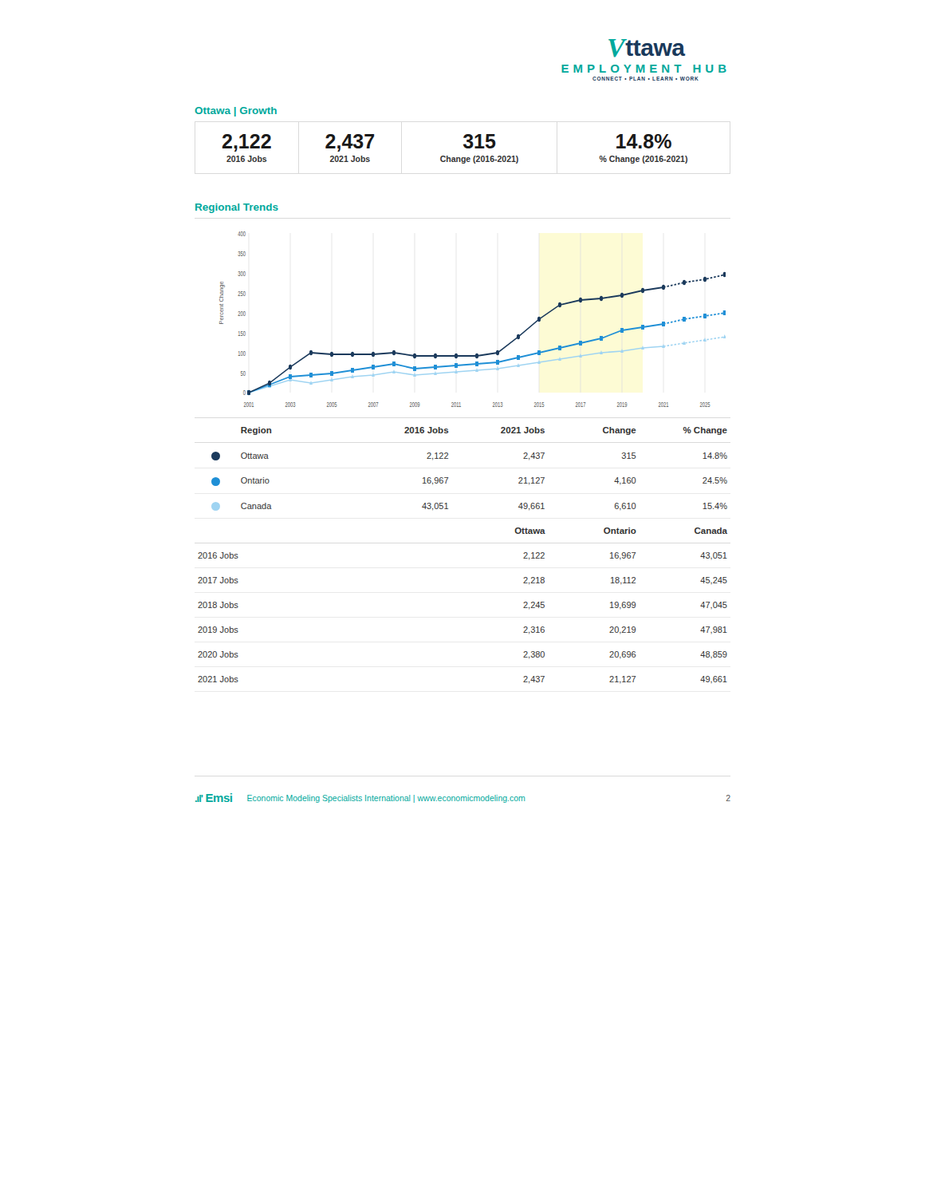Vttawa
EMPLOYMENT HUB
CONNECT • PLAN • LEARN • WORK
Ottawa | Growth
| 2,122 2016 Jobs | 2,437 2021 Jobs | 315 Change (2016-2021) | 14.8% % Change (2016-2021) |
Regional Trends
Percent Change
400 350 300 250 200 150 100 50 0 2001 2003 2005 2007 2009 2011 2013 2015 2017 2019 2021 2025
| | Region | 2016 Jobs | 2021 Jobs | Change | % Change |
| --- | --- | --- | --- | --- | --- |
| | Ottawa | 2,122 | 2,437 | 315 | 14.8% |
| | Ontario | 16,967 | 21,127 | 4,160 | 24.5% |
| | Canada | 43,051 | 49,661 | 6,610 | 15.4% |
| | Ottawa | Ontario | Canada |
| 2016 Jobs | 2,122 | 16,967 | 43,051 |
| 2017 Jobs | 2,218 | 18,112 | 45,245 |
| 2018 Jobs | 2,245 | 19,699 | 47,045 |
| 2019 Jobs | 2,316 | 20,219 | 47,981 |
| 2020 Jobs | 2,380 | 20,696 | 48,859 |
| 2021 Jobs | 2,437 | 21,127 | 49,661 |
.ıl' Emsi
Economic Modeling Specialists International | www.economicmodeling.com
2